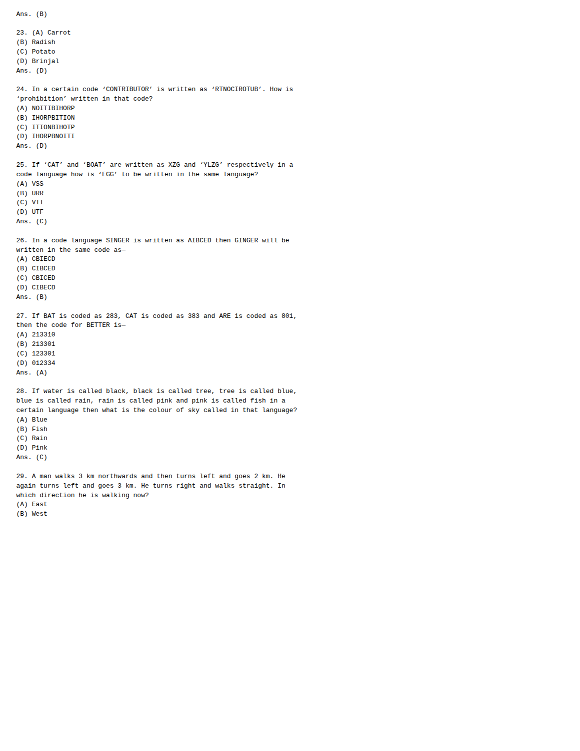Ans. (B)
23. (A) Carrot
(B) Radish
(C) Potato
(D) Brinjal
Ans. (D)
24. In a certain code ‘CONTRIBUTOR’ is written as ‘RTNOCIROTUB’. How is
‘prohibition’ written in that code?
(A) NOITIBIHORP
(B) IHORPBITION
(C) ITIONBIHOTP
(D) IHORPBNOITI
Ans. (D)
25. If ‘CAT’ and ‘BOAT’ are written as XZG and ‘YLZG’ respectively in a
code language how is ‘EGG’ to be written in the same language?
(A) VSS
(B) URR
(C) VTT
(D) UTF
Ans. (C)
26. In a code language SINGER is written as AIBCED then GINGER will be
written in the same code as—
(A) CBIECD
(B) CIBCED
(C) CBICED
(D) CIBECD
Ans. (B)
27. If BAT is coded as 283, CAT is coded as 383 and ARE is coded as 801,
then the code for BETTER is—
(A) 213310
(B) 213301
(C) 123301
(D) 012334
Ans. (A)
28. If water is called black, black is called tree, tree is called blue,
blue is called rain, rain is called pink and pink is called fish in a
certain language then what is the colour of sky called in that language?
(A) Blue
(B) Fish
(C) Rain
(D) Pink
Ans. (C)
29. A man walks 3 km northwards and then turns left and goes 2 km. He
again turns left and goes 3 km. He turns right and walks straight. In
which direction he is walking now?
(A) East
(B) West